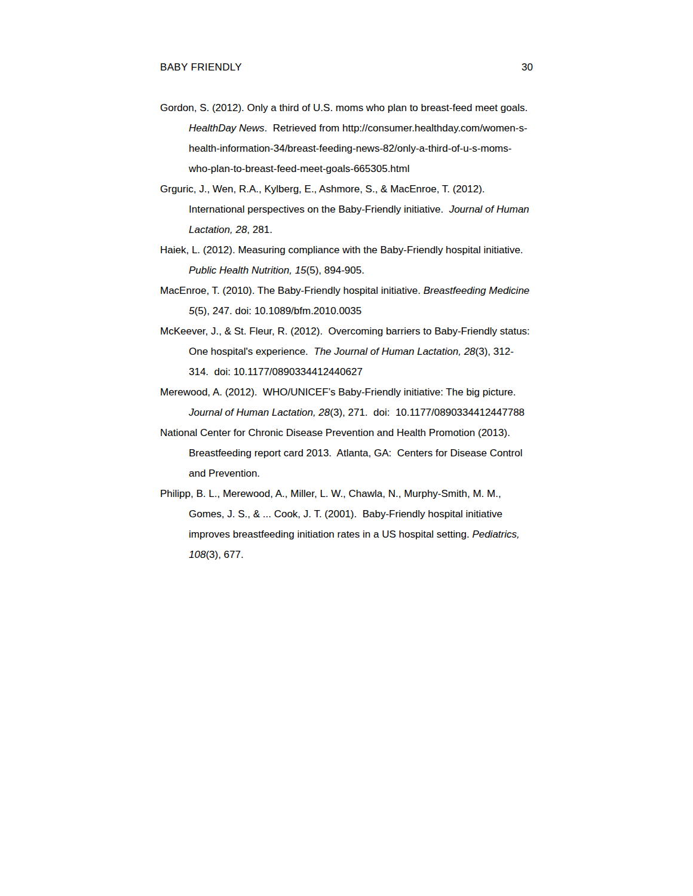BABY FRIENDLY 30
Gordon, S. (2012). Only a third of U.S. moms who plan to breast-feed meet goals. HealthDay News. Retrieved from http://consumer.healthday.com/women-s-health-information-34/breast-feeding-news-82/only-a-third-of-u-s-moms-who-plan-to-breast-feed-meet-goals-665305.html
Grguric, J., Wen, R.A., Kylberg, E., Ashmore, S., & MacEnroe, T. (2012). International perspectives on the Baby-Friendly initiative. Journal of Human Lactation, 28, 281.
Haiek, L. (2012). Measuring compliance with the Baby-Friendly hospital initiative. Public Health Nutrition, 15(5), 894-905.
MacEnroe, T. (2010). The Baby-Friendly hospital initiative. Breastfeeding Medicine 5(5), 247. doi: 10.1089/bfm.2010.0035
McKeever, J., & St. Fleur, R. (2012). Overcoming barriers to Baby-Friendly status: One hospital's experience. The Journal of Human Lactation, 28(3), 312-314. doi: 10.1177/0890334412440627
Merewood, A. (2012). WHO/UNICEF’s Baby-Friendly initiative: The big picture. Journal of Human Lactation, 28(3), 271. doi: 10.1177/0890334412447788
National Center for Chronic Disease Prevention and Health Promotion (2013). Breastfeeding report card 2013. Atlanta, GA: Centers for Disease Control and Prevention.
Philipp, B. L., Merewood, A., Miller, L. W., Chawla, N., Murphy-Smith, M. M., Gomes, J. S., & ... Cook, J. T. (2001). Baby-Friendly hospital initiative improves breastfeeding initiation rates in a US hospital setting. Pediatrics, 108(3), 677.